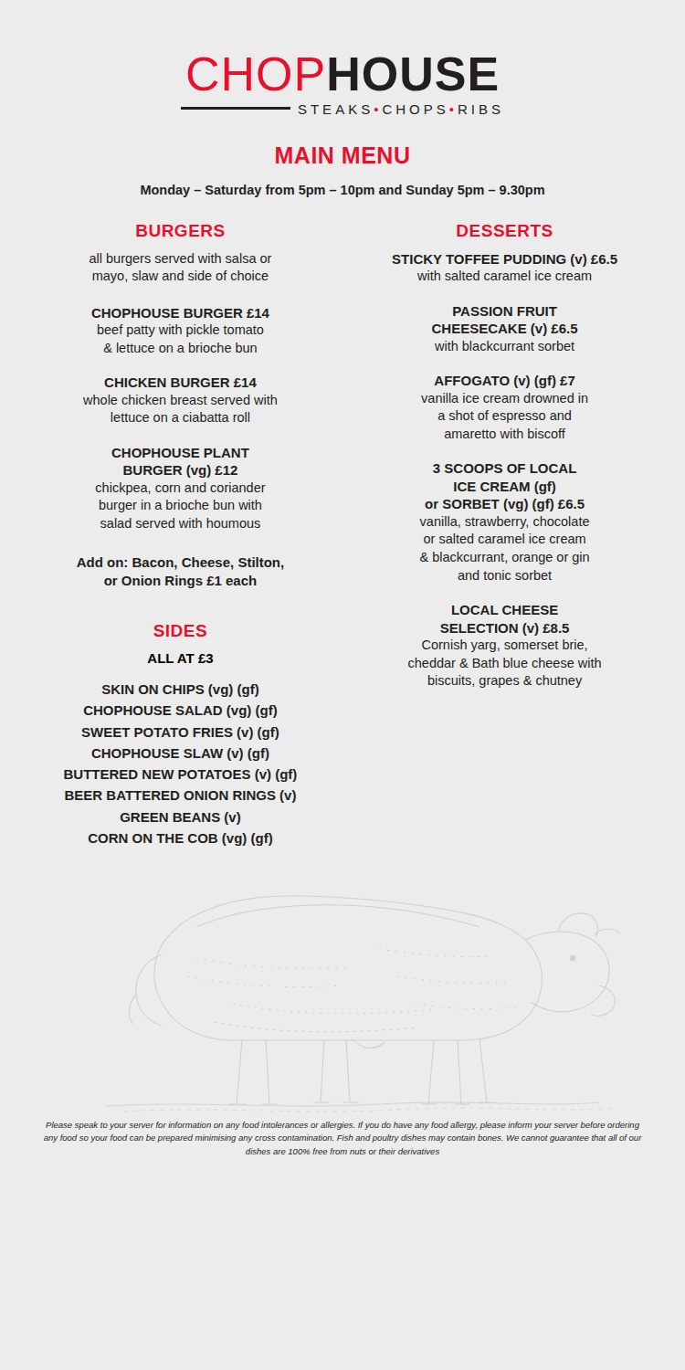CHOP HOUSE
STEAKS•CHOPS•RIBS
MAIN MENU
Monday – Saturday from 5pm – 10pm and Sunday 5pm – 9.30pm
BURGERS
all burgers served with salsa or
mayo, slaw and side of choice
CHOPHOUSE BURGER £14
beef patty with pickle tomato
& lettuce on a brioche bun
CHICKEN BURGER £14
whole chicken breast served with
lettuce on a ciabatta roll
CHOPHOUSE PLANT
BURGER (vg) £12
chickpea, corn and coriander
burger in a brioche bun with
salad served with houmous
Add on: Bacon, Cheese, Stilton,
or Onion Rings £1 each
SIDES
ALL AT £3
SKIN ON CHIPS (vg) (gf)
CHOPHOUSE SALAD (vg) (gf)
SWEET POTATO FRIES (v) (gf)
CHOPHOUSE SLAW (v) (gf)
BUTTERED NEW POTATOES (v) (gf)
BEER BATTERED ONION RINGS (v)
GREEN BEANS (v)
CORN ON THE COB (vg) (gf)
DESSERTS
STICKY TOFFEE PUDDING (v) £6.5
with salted caramel ice cream
PASSION FRUIT
CHEESECAKE (v) £6.5
with blackcurrant sorbet
AFFOGATO (v) (gf) £7
vanilla ice cream drowned in
a shot of espresso and
amaretto with biscoff
3 SCOOPS OF LOCAL
ICE CREAM (gf)
or SORBET (vg) (gf) £6.5
vanilla, strawberry, chocolate
or salted caramel ice cream
& blackcurrant, orange or gin
and tonic sorbet
LOCAL CHEESE
SELECTION (v) £8.5
Cornish yarg, somerset brie,
cheddar & Bath blue cheese with
biscuits, grapes & chutney
Please speak to your server for information on any food intolerances or allergies. If you do have any food allergy, please inform your server before ordering any food so your food can be prepared minimising any cross contamination. Fish and poultry dishes may contain bones. We cannot guarantee that all of our dishes are 100% free from nuts or their derivatives